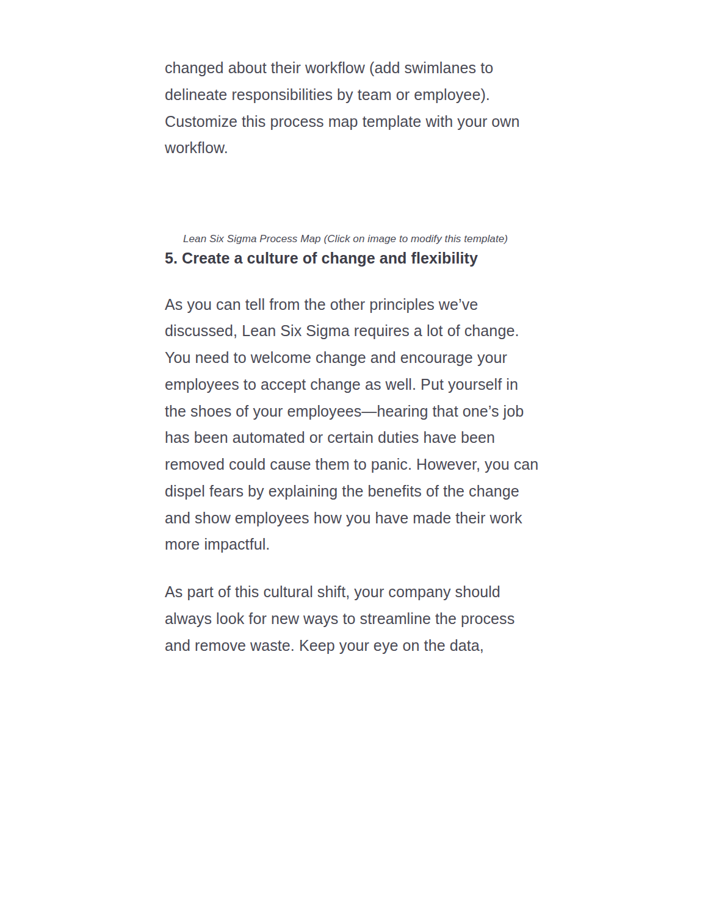changed about their workflow (add swimlanes to delineate responsibilities by team or employee). Customize this process map template with your own workflow.
Lean Six Sigma Process Map (Click on image to modify this template)
5. Create a culture of change and flexibility
As you can tell from the other principles we’ve discussed, Lean Six Sigma requires a lot of change. You need to welcome change and encourage your employees to accept change as well. Put yourself in the shoes of your employees—hearing that one’s job has been automated or certain duties have been removed could cause them to panic. However, you can dispel fears by explaining the benefits of the change and show employees how you have made their work more impactful.
As part of this cultural shift, your company should always look for new ways to streamline the process and remove waste. Keep your eye on the data,